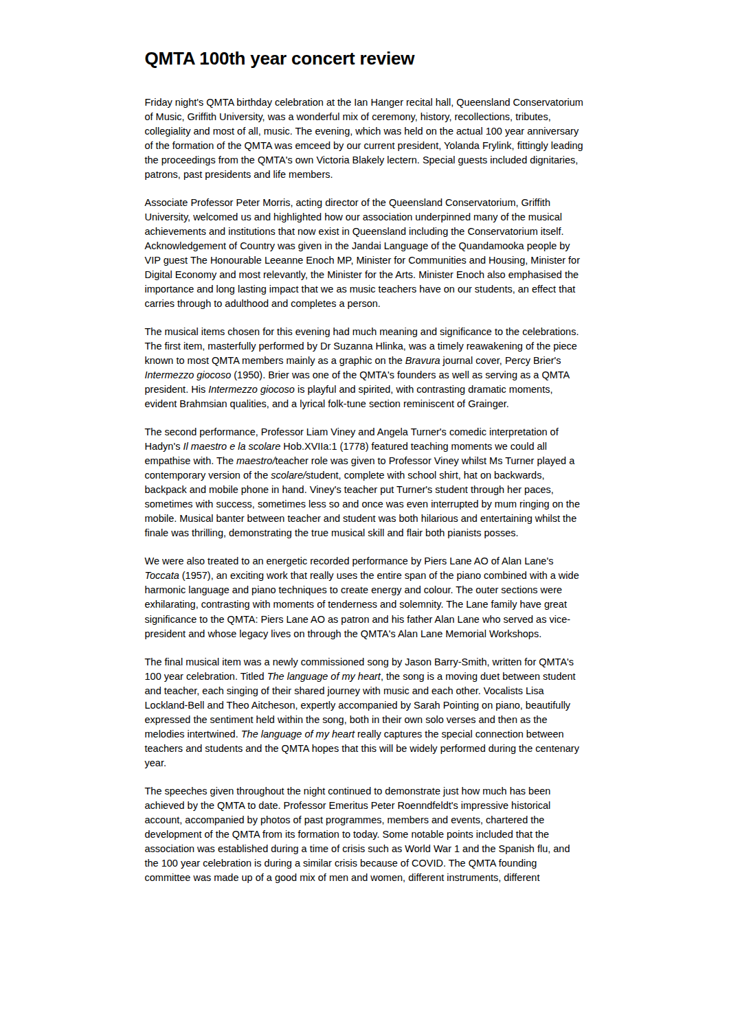QMTA 100th year concert review
Friday night's QMTA birthday celebration at the Ian Hanger recital hall, Queensland Conservatorium of Music, Griffith University, was a wonderful mix of ceremony, history, recollections, tributes, collegiality and most of all, music. The evening, which was held on the actual 100 year anniversary of the formation of the QMTA was emceed by our current president, Yolanda Frylink, fittingly leading the proceedings from the QMTA's own Victoria Blakely lectern. Special guests included dignitaries, patrons, past presidents and life members.
Associate Professor Peter Morris, acting director of the Queensland Conservatorium, Griffith University, welcomed us and highlighted how our association underpinned many of the musical achievements and institutions that now exist in Queensland including the Conservatorium itself. Acknowledgement of Country was given in the Jandai Language of the Quandamooka people by VIP guest The Honourable Leeanne Enoch MP, Minister for Communities and Housing, Minister for Digital Economy and most relevantly, the Minister for the Arts. Minister Enoch also emphasised the importance and long lasting impact that we as music teachers have on our students, an effect that carries through to adulthood and completes a person.
The musical items chosen for this evening had much meaning and significance to the celebrations. The first item, masterfully performed by Dr Suzanna Hlinka, was a timely reawakening of the piece known to most QMTA members mainly as a graphic on the Bravura journal cover, Percy Brier's Intermezzo giocoso (1950). Brier was one of the QMTA's founders as well as serving as a QMTA president. His Intermezzo giocoso is playful and spirited, with contrasting dramatic moments, evident Brahmsian qualities, and a lyrical folk-tune section reminiscent of Grainger.
The second performance, Professor Liam Viney and Angela Turner's comedic interpretation of Hadyn's Il maestro e la scolare Hob.XVIIa:1 (1778) featured teaching moments we could all empathise with. The maestro/teacher role was given to Professor Viney whilst Ms Turner played a contemporary version of the scolare/student, complete with school shirt, hat on backwards, backpack and mobile phone in hand. Viney's teacher put Turner's student through her paces, sometimes with success, sometimes less so and once was even interrupted by mum ringing on the mobile. Musical banter between teacher and student was both hilarious and entertaining whilst the finale was thrilling, demonstrating the true musical skill and flair both pianists posses.
We were also treated to an energetic recorded performance by Piers Lane AO of Alan Lane's Toccata (1957), an exciting work that really uses the entire span of the piano combined with a wide harmonic language and piano techniques to create energy and colour. The outer sections were exhilarating, contrasting with moments of tenderness and solemnity. The Lane family have great significance to the QMTA: Piers Lane AO as patron and his father Alan Lane who served as vice-president and whose legacy lives on through the QMTA's Alan Lane Memorial Workshops.
The final musical item was a newly commissioned song by Jason Barry-Smith, written for QMTA's 100 year celebration. Titled The language of my heart, the song is a moving duet between student and teacher, each singing of their shared journey with music and each other. Vocalists Lisa Lockland-Bell and Theo Aitcheson, expertly accompanied by Sarah Pointing on piano, beautifully expressed the sentiment held within the song, both in their own solo verses and then as the melodies intertwined. The language of my heart really captures the special connection between teachers and students and the QMTA hopes that this will be widely performed during the centenary year.
The speeches given throughout the night continued to demonstrate just how much has been achieved by the QMTA to date. Professor Emeritus Peter Roenndfeldt's impressive historical account, accompanied by photos of past programmes, members and events, chartered the development of the QMTA from its formation to today. Some notable points included that the association was established during a time of crisis such as World War 1 and the Spanish flu, and the 100 year celebration is during a similar crisis because of COVID. The QMTA founding committee was made up of a good mix of men and women, different instruments, different